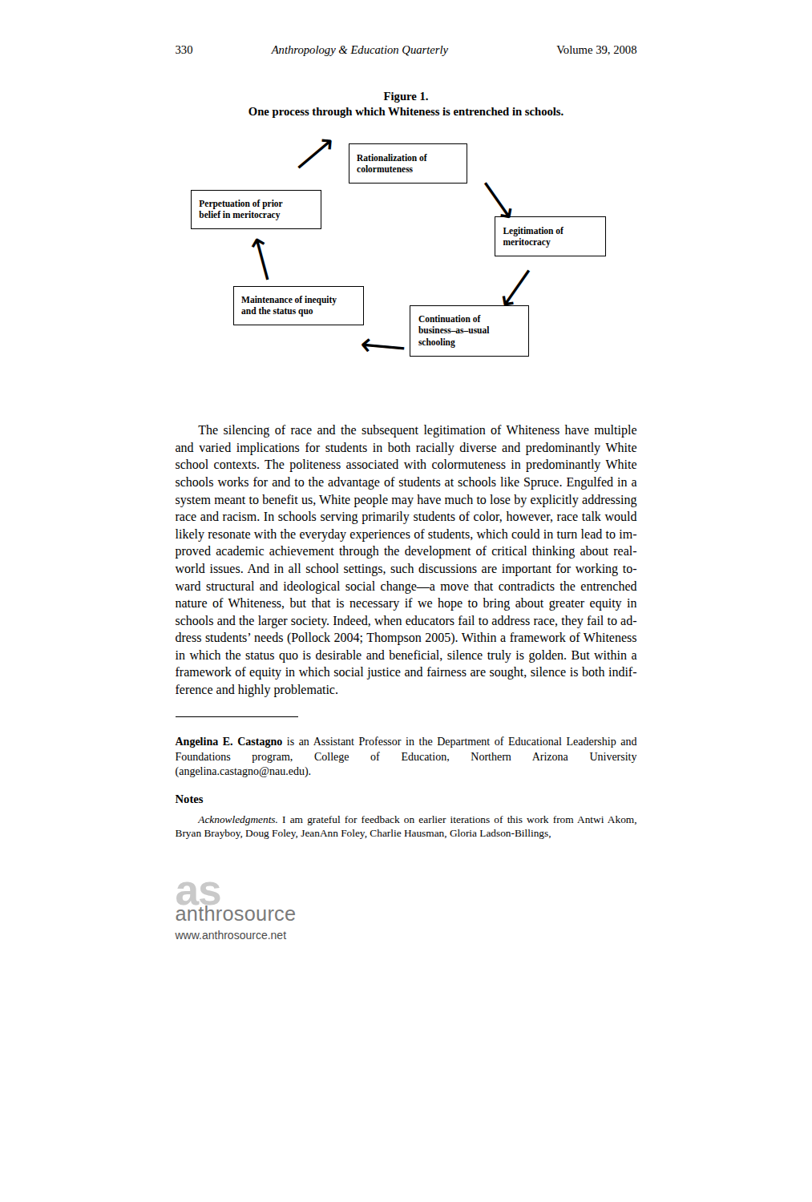330
Anthropology & Education Quarterly
Volume 39, 2008
Figure 1. One process through which Whiteness is entrenched in schools.
Rationalization of
colormuteness
Legitimation of
meritocracy
Continuation of
business–as–usual
schooling
Maintenance of inequity
and the status quo
Perpetuation of prior
belief in meritocracy
⟶ ⟶ ⟶ ⟶ ⟶
The silencing of race and the subsequent legitimation of Whiteness have multiple and varied implications for students in both racially diverse and predominantly White school contexts. The politeness associated with colormuteness in predominantly White schools works for and to the advantage of students at schools like Spruce. Engulfed in a system meant to benefit us, White people may have much to lose by explicitly addressing race and racism. In schools serving primarily students of color, however, race talk would likely resonate with the everyday experiences of students, which could in turn lead to improved academic achievement through the development of critical thinking about real-world issues. And in all school settings, such discussions are important for working toward structural and ideological social change—a move that contradicts the entrenched nature of Whiteness, but that is necessary if we hope to bring about greater equity in schools and the larger society. Indeed, when educators fail to address race, they fail to address students’ needs (Pollock 2004; Thompson 2005). Within a framework of Whiteness in which the status quo is desirable and beneficial, silence truly is golden. But within a framework of equity in which social justice and fairness are sought, silence is both indifference and highly problematic.
Angelina E. Castagno is an Assistant Professor in the Department of Educational Leadership and Foundations program, College of Education, Northern Arizona University (angelina.castagno@nau.edu).
Notes
Acknowledgments. I am grateful for feedback on earlier iterations of this work from Antwi Akom, Bryan Brayboy, Doug Foley, JeanAnn Foley, Charlie Hausman, Gloria Ladson-Billings,
as
anthrosource
www.anthrosource.net